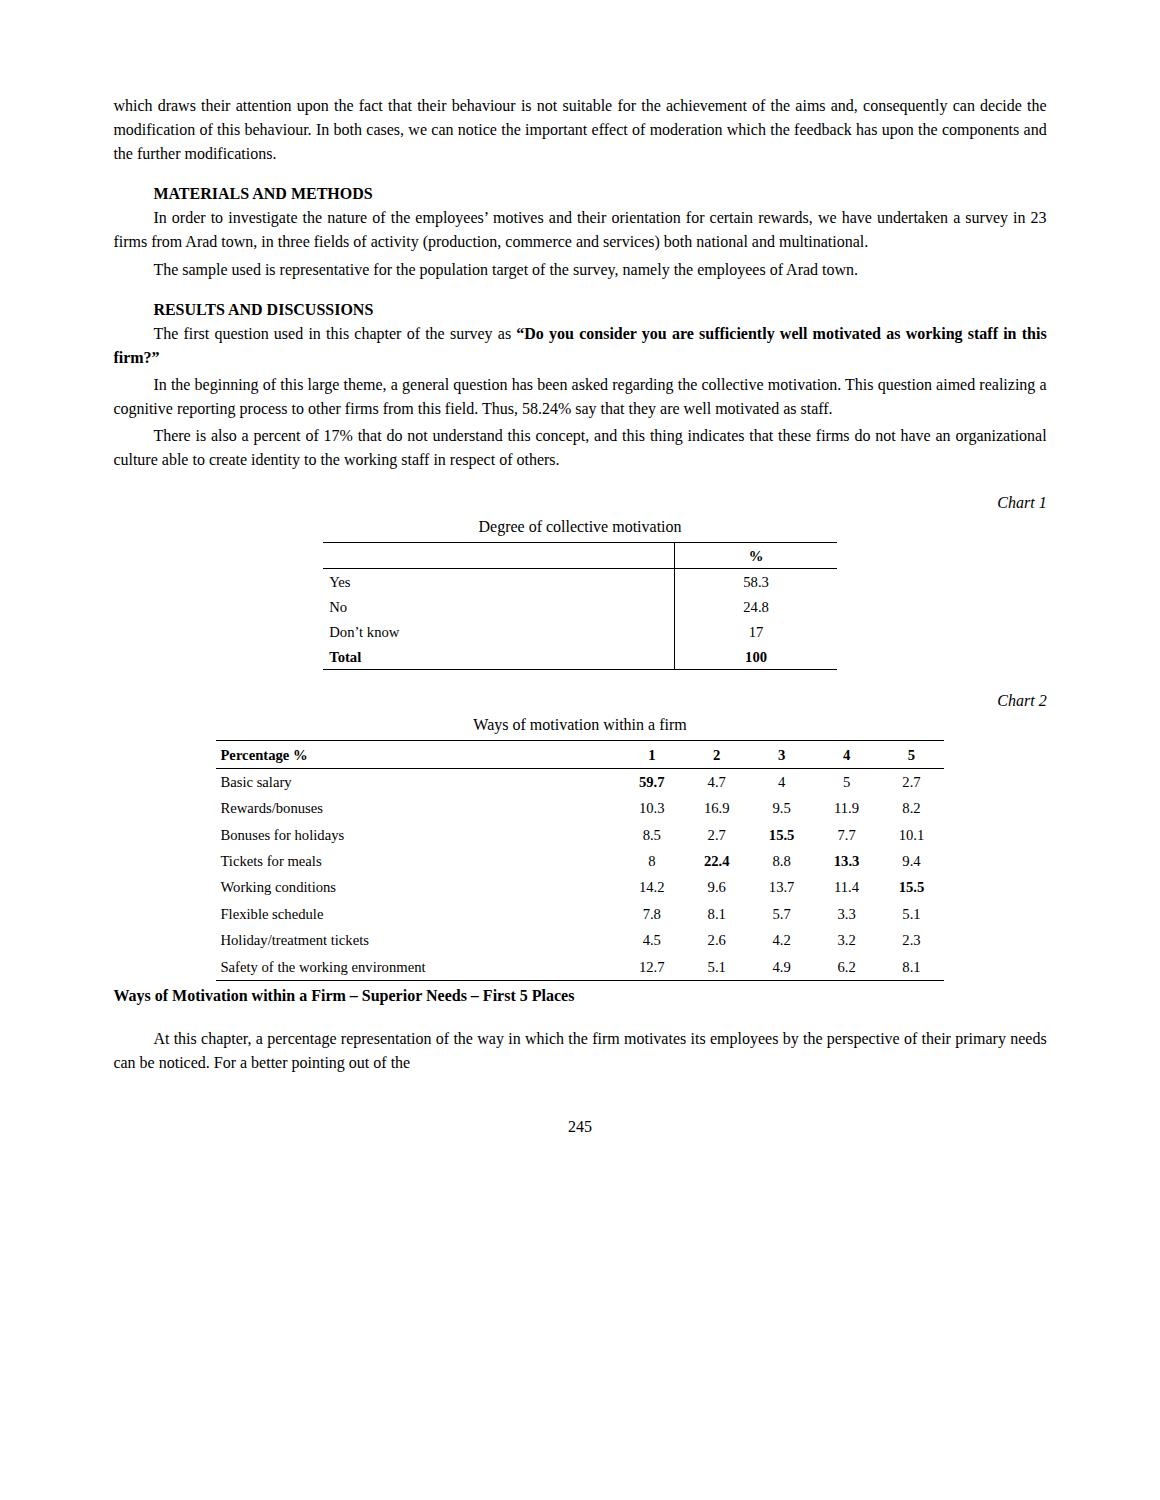which draws their attention upon the fact that their behaviour is not suitable for the achievement of the aims and, consequently can decide the modification of this behaviour. In both cases, we can notice the important effect of moderation which the feedback has upon the components and the further modifications.
MATERIALS AND METHODS
In order to investigate the nature of the employees’ motives and their orientation for certain rewards, we have undertaken a survey in 23 firms from Arad town, in three fields of activity (production, commerce and services) both national and multinational.
The sample used is representative for the population target of the survey, namely the employees of Arad town.
RESULTS AND DISCUSSIONS
The first question used in this chapter of the survey as “Do you consider you are sufficiently well motivated as working staff in this firm?”
In the beginning of this large theme, a general question has been asked regarding the collective motivation. This question aimed realizing a cognitive reporting process to other firms from this field. Thus, 58.24% say that they are well motivated as staff.
There is also a percent of 17% that do not understand this concept, and this thing indicates that these firms do not have an organizational culture able to create identity to the working staff in respect of others.
Chart 1
Degree of collective motivation
| | % |
| --- | --- |
| Yes | 58.3 |
| No | 24.8 |
| Don’t know | 17 |
| Total | 100 |
Chart 2
Ways of motivation within a firm
| Percentage % | 1 | 2 | 3 | 4 | 5 |
| --- | --- | --- | --- | --- | --- |
| Basic salary | 59.7 | 4.7 | 4 | 5 | 2.7 |
| Rewards/bonuses | 10.3 | 16.9 | 9.5 | 11.9 | 8.2 |
| Bonuses for holidays | 8.5 | 2.7 | 15.5 | 7.7 | 10.1 |
| Tickets for meals | 8 | 22.4 | 8.8 | 13.3 | 9.4 |
| Working conditions | 14.2 | 9.6 | 13.7 | 11.4 | 15.5 |
| Flexible schedule | 7.8 | 8.1 | 5.7 | 3.3 | 5.1 |
| Holiday/treatment tickets | 4.5 | 2.6 | 4.2 | 3.2 | 2.3 |
| Safety of the working environment | 12.7 | 5.1 | 4.9 | 6.2 | 8.1 |
Ways of Motivation within a Firm – Superior Needs – First 5 Places
At this chapter, a percentage representation of the way in which the firm motivates its employees by the perspective of their primary needs can be noticed. For a better pointing out of the
245